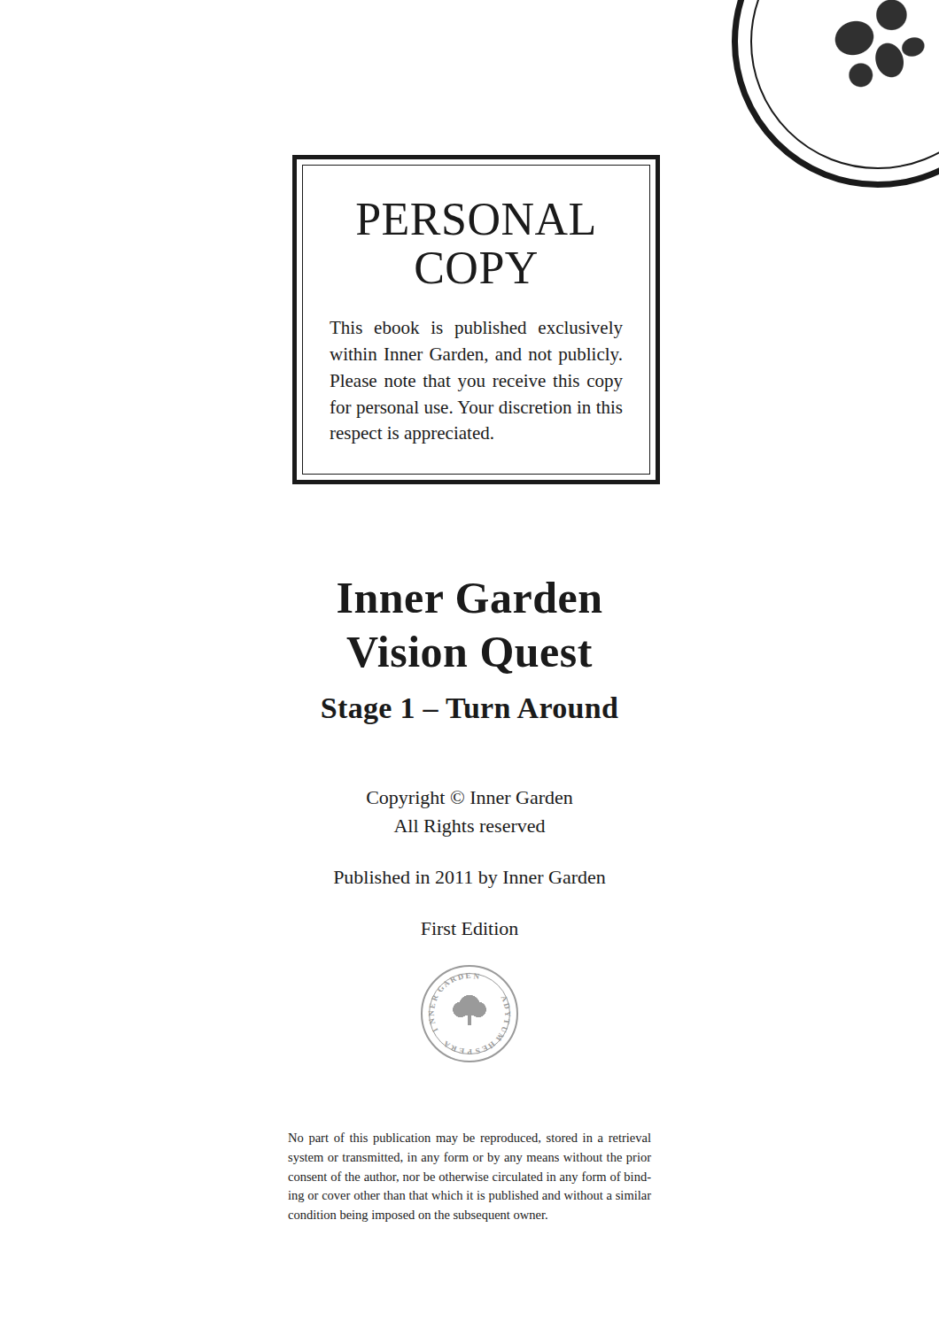H E S P E R A
PERSONAL
COPY
This ebook is published exclusively within Inner Garden, and not publicly. Please note that you receive this copy for personal use. Your discretion in this respect is appreciated.
Inner Garden
Vision Quest
Stage 1 – Turn Around
Copyright © Inner Garden
All Rights reserved
Published in 2011 by Inner Garden
First Edition
I N N E R G A R D E N A D Y T U M H E S P E R A
No part of this publication may be reproduced, stored in a retrieval system or transmitted, in any form or by any means without the prior consent of the author, nor be otherwise circulated in any form of binding or cover other than that which it is published and without a similar condition being imposed on the subsequent owner.